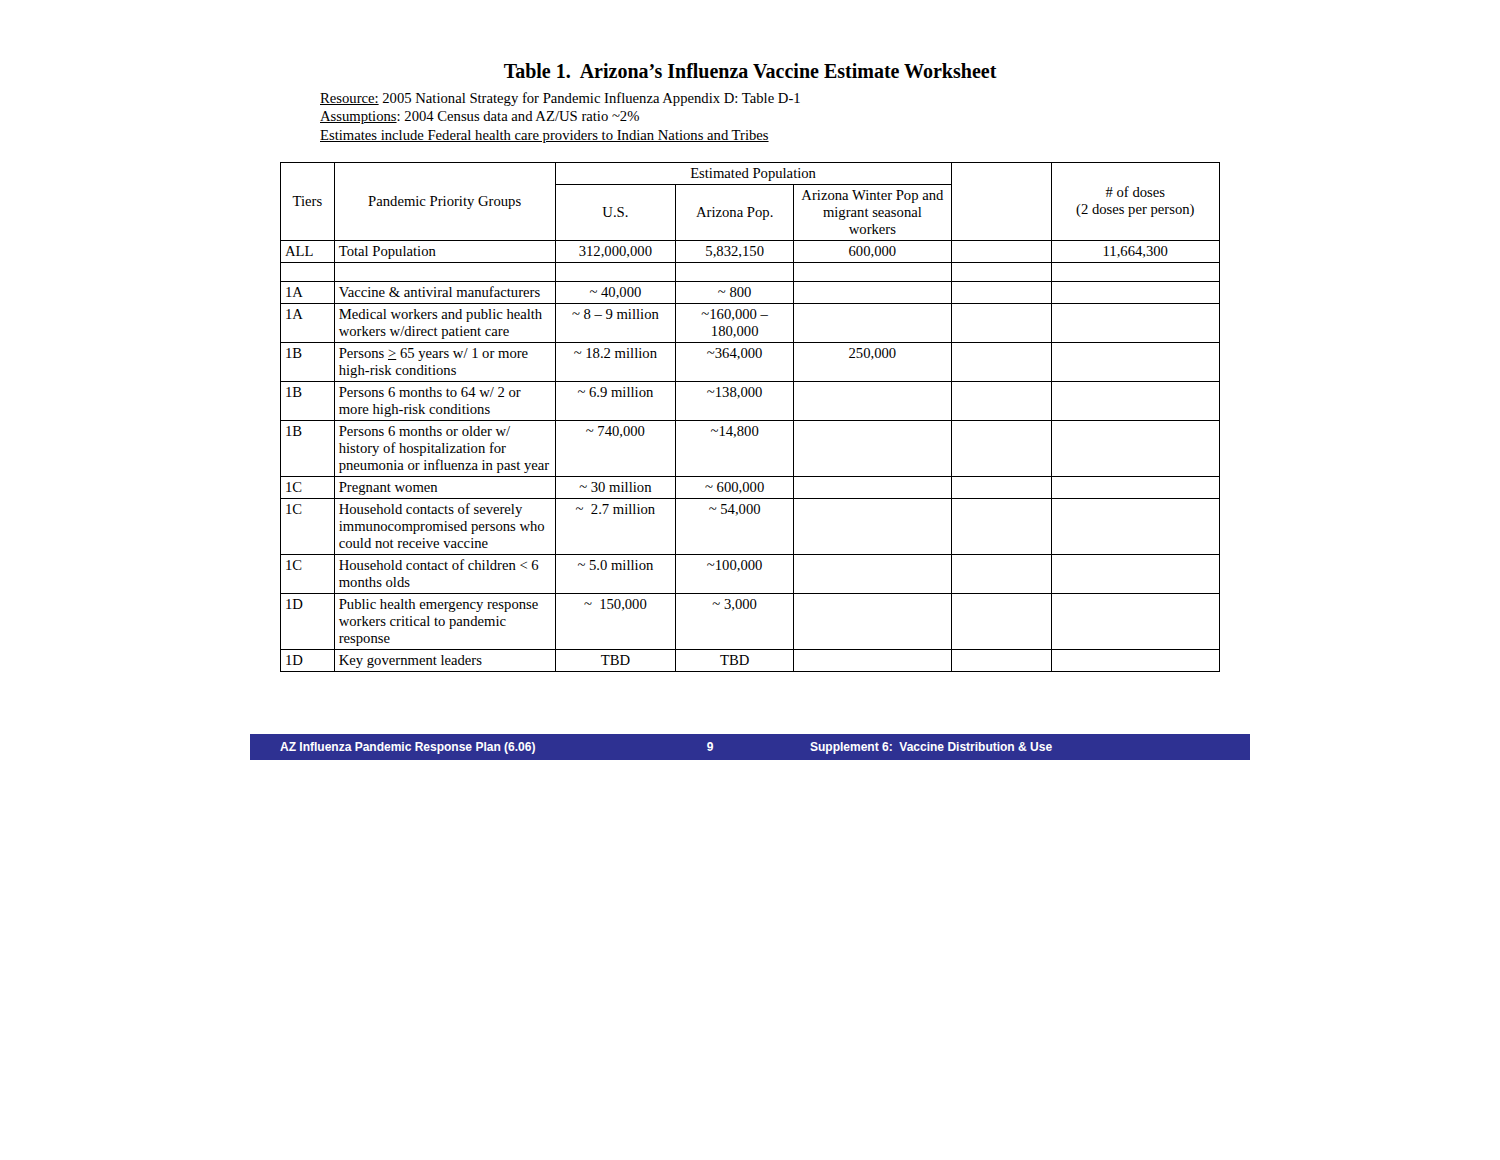Table 1. Arizona’s Influenza Vaccine Estimate Worksheet
Resource: 2005 National Strategy for Pandemic Influenza Appendix D: Table D-1
Assumptions: 2004 Census data and AZ/US ratio ~2%
Estimates include Federal health care providers to Indian Nations and Tribes
| Tiers | Pandemic Priority Groups | Estimated Population | | # of doses (2 doses per person) |
| --- | --- | --- | --- | --- |
| U.S. | Arizona Pop. | Arizona Winter Pop and migrant seasonal workers |
| ALL | Total Population | 312,000,000 | 5,832,150 | 600,000 | | 11,664,300 |
| 1A | Vaccine & antiviral manufacturers | ~ 40,000 | ~ 800 | | | |
| 1A | Medical workers and public health workers w/direct patient care | ~ 8 – 9 million | ~160,000 – 180,000 | | | |
| 1B | Persons > 65 years w/ 1 or more high-risk conditions | ~ 18.2 million | ~364,000 | 250,000 | | |
| 1B | Persons 6 months to 64 w/ 2 or more high-risk conditions | ~ 6.9 million | ~138,000 | | | |
| 1B | Persons 6 months or older w/ history of hospitalization for pneumonia or influenza in past year | ~ 740,000 | ~14,800 | | | |
| 1C | Pregnant women | ~ 30 million | ~ 600,000 | | | |
| 1C | Household contacts of severely immunocompromised persons who could not receive vaccine | ~ 2.7 million | ~ 54,000 | | | |
| 1C | Household contact of children < 6 months olds | ~ 5.0 million | ~100,000 | | | |
| 1D | Public health emergency response workers critical to pandemic response | ~ 150,000 | ~ 3,000 | | | |
| 1D | Key government leaders | TBD | TBD | | | |
AZ Influenza Pandemic Response Plan (6.06)
9
Supplement 6: Vaccine Distribution & Use